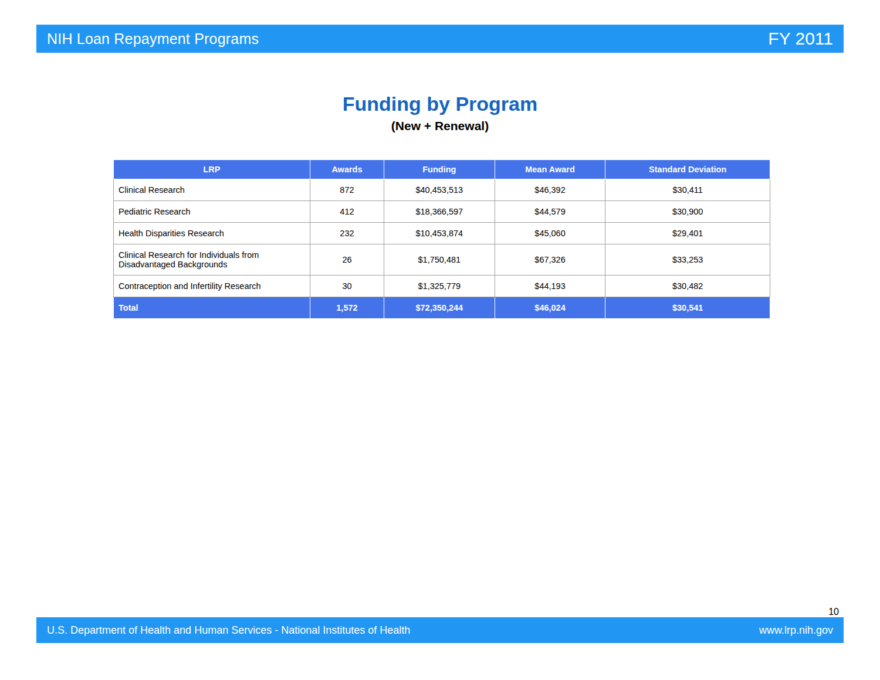NIH Loan Repayment Programs
FY 2011
Funding by Program
(New + Renewal)
| LRP | Awards | Funding | Mean Award | Standard Deviation |
| --- | --- | --- | --- | --- |
| Clinical Research | 872 | $40,453,513 | $46,392 | $30,411 |
| Pediatric Research | 412 | $18,366,597 | $44,579 | $30,900 |
| Health Disparities Research | 232 | $10,453,874 | $45,060 | $29,401 |
| Clinical Research for Individuals from Disadvantaged Backgrounds | 26 | $1,750,481 | $67,326 | $33,253 |
| Contraception and Infertility Research | 30 | $1,325,779 | $44,193 | $30,482 |
| Total | 1,572 | $72,350,244 | $46,024 | $30,541 |
10
U.S. Department of Health and Human Services - National Institutes of Health
www.lrp.nih.gov